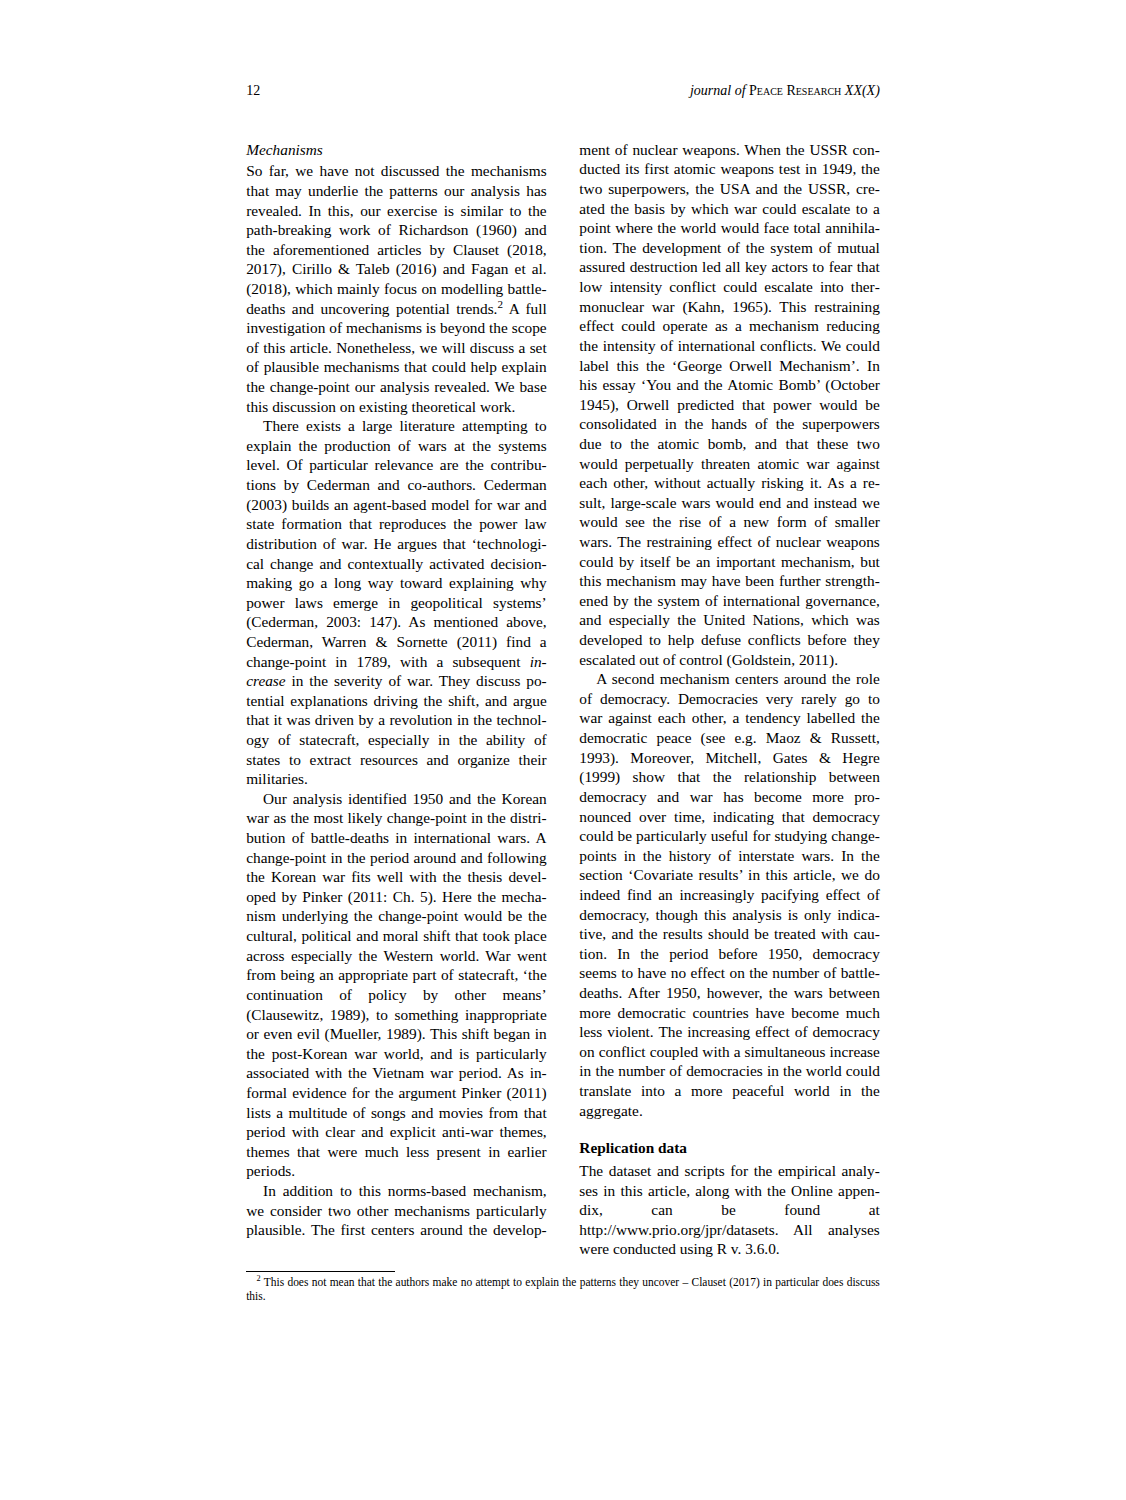12 journal of Peace Research XX(X)
Mechanisms
So far, we have not discussed the mechanisms that may underlie the patterns our analysis has revealed. In this, our exercise is similar to the path-breaking work of Richardson (1960) and the aforementioned articles by Clauset (2018, 2017), Cirillo & Taleb (2016) and Fagan et al. (2018), which mainly focus on modelling battle-deaths and uncovering potential trends.2 A full investigation of mechanisms is beyond the scope of this article. Nonetheless, we will discuss a set of plausible mechanisms that could help explain the change-point our analysis revealed. We base this discussion on existing theoretical work.
There exists a large literature attempting to explain the production of wars at the systems level. Of particular relevance are the contributions by Cederman and co-authors. Cederman (2003) builds an agent-based model for war and state formation that reproduces the power law distribution of war. He argues that ‘technological change and contextually activated decision-making go a long way toward explaining why power laws emerge in geopolitical systems’ (Cederman, 2003: 147). As mentioned above, Cederman, Warren & Sornette (2011) find a change-point in 1789, with a subsequent increase in the severity of war. They discuss potential explanations driving the shift, and argue that it was driven by a revolution in the technology of statecraft, especially in the ability of states to extract resources and organize their militaries.
Our analysis identified 1950 and the Korean war as the most likely change-point in the distribution of battle-deaths in international wars. A change-point in the period around and following the Korean war fits well with the thesis developed by Pinker (2011: Ch. 5). Here the mechanism underlying the change-point would be the cultural, political and moral shift that took place across especially the Western world. War went from being an appropriate part of statecraft, ‘the continuation of policy by other means’ (Clausewitz, 1989), to something inappropriate or even evil (Mueller, 1989). This shift began in the post-Korean war world, and is particularly associated with the Vietnam war period. As informal evidence for the argument Pinker (2011) lists a multitude of songs and movies from that period with clear and explicit anti-war themes, themes that were much less present in earlier periods.
In addition to this norms-based mechanism, we consider two other mechanisms particularly plausible. The first centers around the development of nuclear weapons. When the USSR conducted its first atomic weapons test in 1949, the two superpowers, the USA and the USSR, created the basis by which war could escalate to a point where the world would face total annihilation. The development of the system of mutual assured destruction led all key actors to fear that low intensity conflict could escalate into thermonuclear war (Kahn, 1965). This restraining effect could operate as a mechanism reducing the intensity of international conflicts. We could label this the ‘George Orwell Mechanism’. In his essay ‘You and the Atomic Bomb’ (October 1945), Orwell predicted that power would be consolidated in the hands of the superpowers due to the atomic bomb, and that these two would perpetually threaten atomic war against each other, without actually risking it. As a result, large-scale wars would end and instead we would see the rise of a new form of smaller wars. The restraining effect of nuclear weapons could by itself be an important mechanism, but this mechanism may have been further strengthened by the system of international governance, and especially the United Nations, which was developed to help defuse conflicts before they escalated out of control (Goldstein, 2011).
A second mechanism centers around the role of democracy. Democracies very rarely go to war against each other, a tendency labelled the democratic peace (see e.g. Maoz & Russett, 1993). Moreover, Mitchell, Gates & Hegre (1999) show that the relationship between democracy and war has become more pronounced over time, indicating that democracy could be particularly useful for studying change-points in the history of interstate wars. In the section ‘Covariate results’ in this article, we do indeed find an increasingly pacifying effect of democracy, though this analysis is only indicative, and the results should be treated with caution. In the period before 1950, democracy seems to have no effect on the number of battle-deaths. After 1950, however, the wars between more democratic countries have become much less violent. The increasing effect of democracy on conflict coupled with a simultaneous increase in the number of democracies in the world could translate into a more peaceful world in the aggregate.
Replication data
The dataset and scripts for the empirical analyses in this article, along with the Online appendix, can be found at http://www.prio.org/jpr/datasets. All analyses were conducted using R v. 3.6.0.
2 This does not mean that the authors make no attempt to explain the patterns they uncover – Clauset (2017) in particular does discuss this.